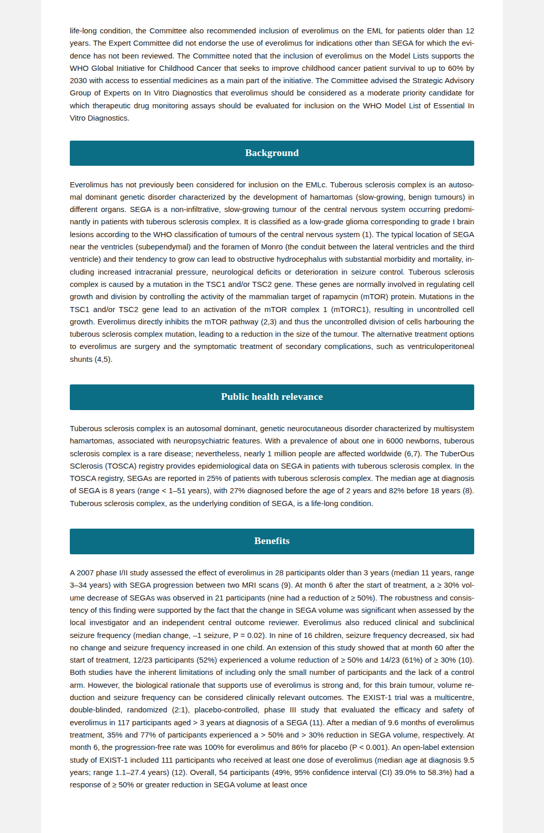life-long condition, the Committee also recommended inclusion of everolimus on the EML for patients older than 12 years. The Expert Committee did not endorse the use of everolimus for indications other than SEGA for which the evidence has not been reviewed. The Committee noted that the inclusion of everolimus on the Model Lists supports the WHO Global Initiative for Childhood Cancer that seeks to improve childhood cancer patient survival to up to 60% by 2030 with access to essential medicines as a main part of the initiative. The Committee advised the Strategic Advisory Group of Experts on In Vitro Diagnostics that everolimus should be considered as a moderate priority candidate for which therapeutic drug monitoring assays should be evaluated for inclusion on the WHO Model List of Essential In Vitro Diagnostics.
Background
Everolimus has not previously been considered for inclusion on the EMLc. Tuberous sclerosis complex is an autosomal dominant genetic disorder characterized by the development of hamartomas (slow-growing, benign tumours) in different organs. SEGA is a non-infiltrative, slow-growing tumour of the central nervous system occurring predominantly in patients with tuberous sclerosis complex. It is classified as a low-grade glioma corresponding to grade I brain lesions according to the WHO classification of tumours of the central nervous system (1). The typical location of SEGA near the ventricles (subependymal) and the foramen of Monro (the conduit between the lateral ventricles and the third ventricle) and their tendency to grow can lead to obstructive hydrocephalus with substantial morbidity and mortality, including increased intracranial pressure, neurological deficits or deterioration in seizure control. Tuberous sclerosis complex is caused by a mutation in the TSC1 and/or TSC2 gene. These genes are normally involved in regulating cell growth and division by controlling the activity of the mammalian target of rapamycin (mTOR) protein. Mutations in the TSC1 and/or TSC2 gene lead to an activation of the mTOR complex 1 (mTORC1), resulting in uncontrolled cell growth. Everolimus directly inhibits the mTOR pathway (2,3) and thus the uncontrolled division of cells harbouring the tuberous sclerosis complex mutation, leading to a reduction in the size of the tumour. The alternative treatment options to everolimus are surgery and the symptomatic treatment of secondary complications, such as ventriculoperitoneal shunts (4,5).
Public health relevance
Tuberous sclerosis complex is an autosomal dominant, genetic neurocutaneous disorder characterized by multisystem hamartomas, associated with neuropsychiatric features. With a prevalence of about one in 6000 newborns, tuberous sclerosis complex is a rare disease; nevertheless, nearly 1 million people are affected worldwide (6,7). The TuberOus SClerosis (TOSCA) registry provides epidemiological data on SEGA in patients with tuberous sclerosis complex. In the TOSCA registry, SEGAs are reported in 25% of patients with tuberous sclerosis complex. The median age at diagnosis of SEGA is 8 years (range < 1–51 years), with 27% diagnosed before the age of 2 years and 82% before 18 years (8). Tuberous sclerosis complex, as the underlying condition of SEGA, is a life-long condition.
Benefits
A 2007 phase I/II study assessed the effect of everolimus in 28 participants older than 3 years (median 11 years, range 3–34 years) with SEGA progression between two MRI scans (9). At month 6 after the start of treatment, a ≥ 30% volume decrease of SEGAs was observed in 21 participants (nine had a reduction of ≥ 50%). The robustness and consistency of this finding were supported by the fact that the change in SEGA volume was significant when assessed by the local investigator and an independent central outcome reviewer. Everolimus also reduced clinical and subclinical seizure frequency (median change, –1 seizure, P = 0.02). In nine of 16 children, seizure frequency decreased, six had no change and seizure frequency increased in one child. An extension of this study showed that at month 60 after the start of treatment, 12/23 participants (52%) experienced a volume reduction of ≥ 50% and 14/23 (61%) of ≥ 30% (10). Both studies have the inherent limitations of including only the small number of participants and the lack of a control arm. However, the biological rationale that supports use of everolimus is strong and, for this brain tumour, volume reduction and seizure frequency can be considered clinically relevant outcomes. The EXIST-1 trial was a multicentre, double-blinded, randomized (2:1), placebo-controlled, phase III study that evaluated the efficacy and safety of everolimus in 117 participants aged > 3 years at diagnosis of a SEGA (11). After a median of 9.6 months of everolimus treatment, 35% and 77% of participants experienced a > 50% and > 30% reduction in SEGA volume, respectively. At month 6, the progression-free rate was 100% for everolimus and 86% for placebo (P < 0.001). An open-label extension study of EXIST-1 included 111 participants who received at least one dose of everolimus (median age at diagnosis 9.5 years; range 1.1–27.4 years) (12). Overall, 54 participants (49%, 95% confidence interval (CI) 39.0% to 58.3%) had a response of ≥ 50% or greater reduction in SEGA volume at least once